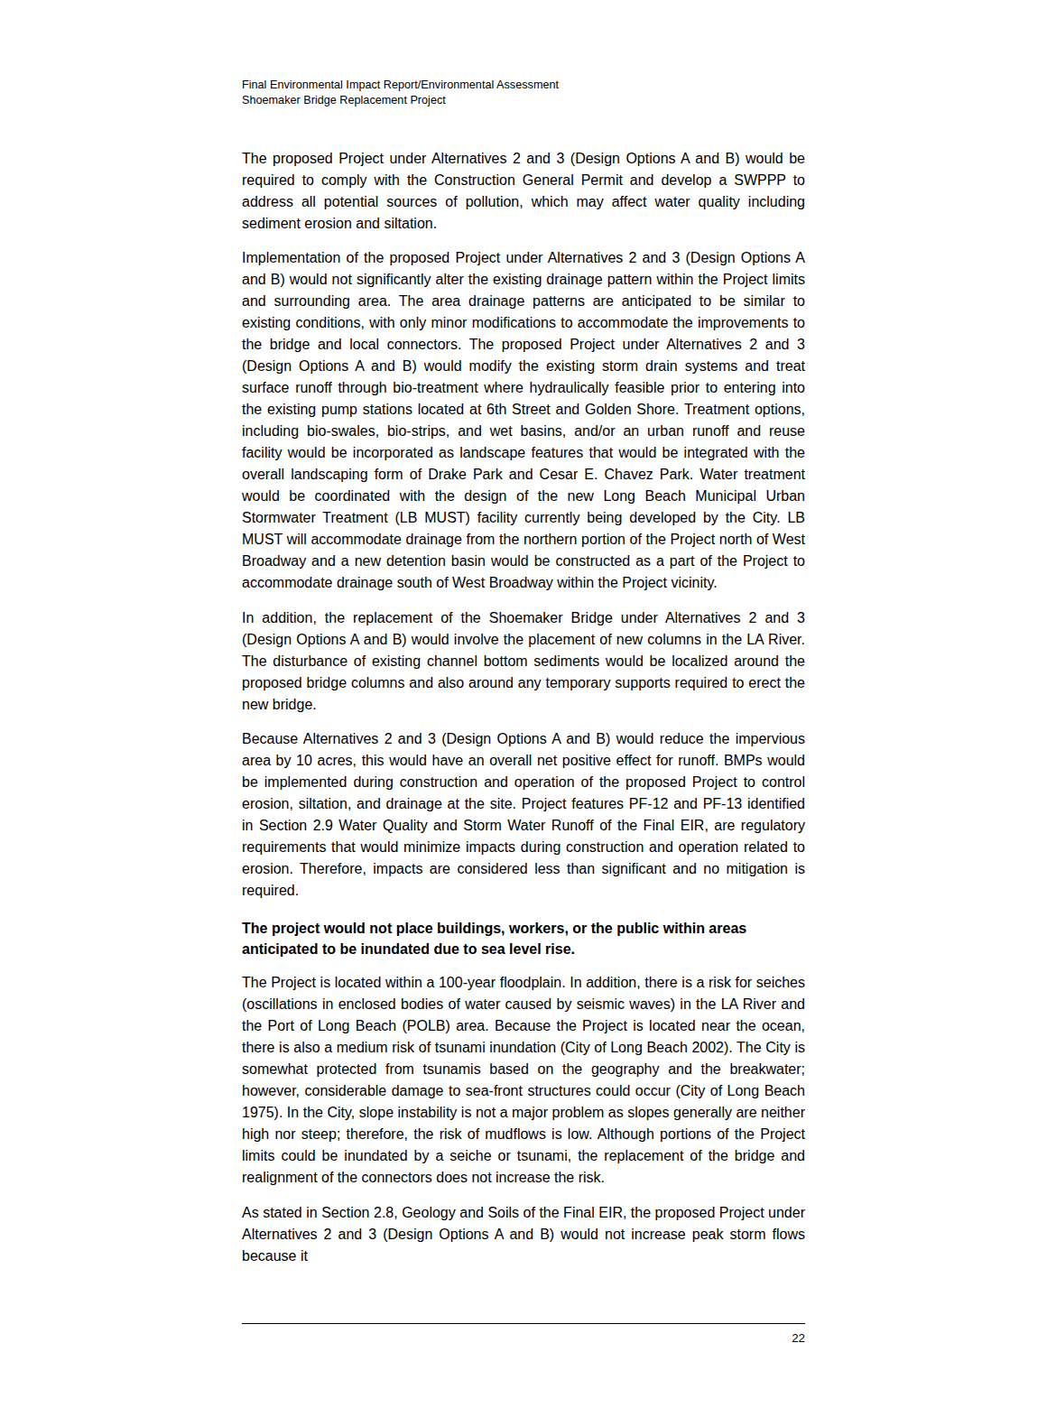Final Environmental Impact Report/Environmental Assessment
Shoemaker Bridge Replacement Project
The proposed Project under Alternatives 2 and 3 (Design Options A and B) would be required to comply with the Construction General Permit and develop a SWPPP to address all potential sources of pollution, which may affect water quality including sediment erosion and siltation.
Implementation of the proposed Project under Alternatives 2 and 3 (Design Options A and B) would not significantly alter the existing drainage pattern within the Project limits and surrounding area. The area drainage patterns are anticipated to be similar to existing conditions, with only minor modifications to accommodate the improvements to the bridge and local connectors. The proposed Project under Alternatives 2 and 3 (Design Options A and B) would modify the existing storm drain systems and treat surface runoff through bio-treatment where hydraulically feasible prior to entering into the existing pump stations located at 6th Street and Golden Shore. Treatment options, including bio-swales, bio-strips, and wet basins, and/or an urban runoff and reuse facility would be incorporated as landscape features that would be integrated with the overall landscaping form of Drake Park and Cesar E. Chavez Park. Water treatment would be coordinated with the design of the new Long Beach Municipal Urban Stormwater Treatment (LB MUST) facility currently being developed by the City. LB MUST will accommodate drainage from the northern portion of the Project north of West Broadway and a new detention basin would be constructed as a part of the Project to accommodate drainage south of West Broadway within the Project vicinity.
In addition, the replacement of the Shoemaker Bridge under Alternatives 2 and 3 (Design Options A and B) would involve the placement of new columns in the LA River. The disturbance of existing channel bottom sediments would be localized around the proposed bridge columns and also around any temporary supports required to erect the new bridge.
Because Alternatives 2 and 3 (Design Options A and B) would reduce the impervious area by 10 acres, this would have an overall net positive effect for runoff. BMPs would be implemented during construction and operation of the proposed Project to control erosion, siltation, and drainage at the site. Project features PF-12 and PF-13 identified in Section 2.9 Water Quality and Storm Water Runoff of the Final EIR, are regulatory requirements that would minimize impacts during construction and operation related to erosion. Therefore, impacts are considered less than significant and no mitigation is required.
The project would not place buildings, workers, or the public within areas anticipated to be inundated due to sea level rise.
The Project is located within a 100-year floodplain. In addition, there is a risk for seiches (oscillations in enclosed bodies of water caused by seismic waves) in the LA River and the Port of Long Beach (POLB) area. Because the Project is located near the ocean, there is also a medium risk of tsunami inundation (City of Long Beach 2002). The City is somewhat protected from tsunamis based on the geography and the breakwater; however, considerable damage to sea-front structures could occur (City of Long Beach 1975). In the City, slope instability is not a major problem as slopes generally are neither high nor steep; therefore, the risk of mudflows is low. Although portions of the Project limits could be inundated by a seiche or tsunami, the replacement of the bridge and realignment of the connectors does not increase the risk.
As stated in Section 2.8, Geology and Soils of the Final EIR, the proposed Project under Alternatives 2 and 3 (Design Options A and B) would not increase peak storm flows because it
22